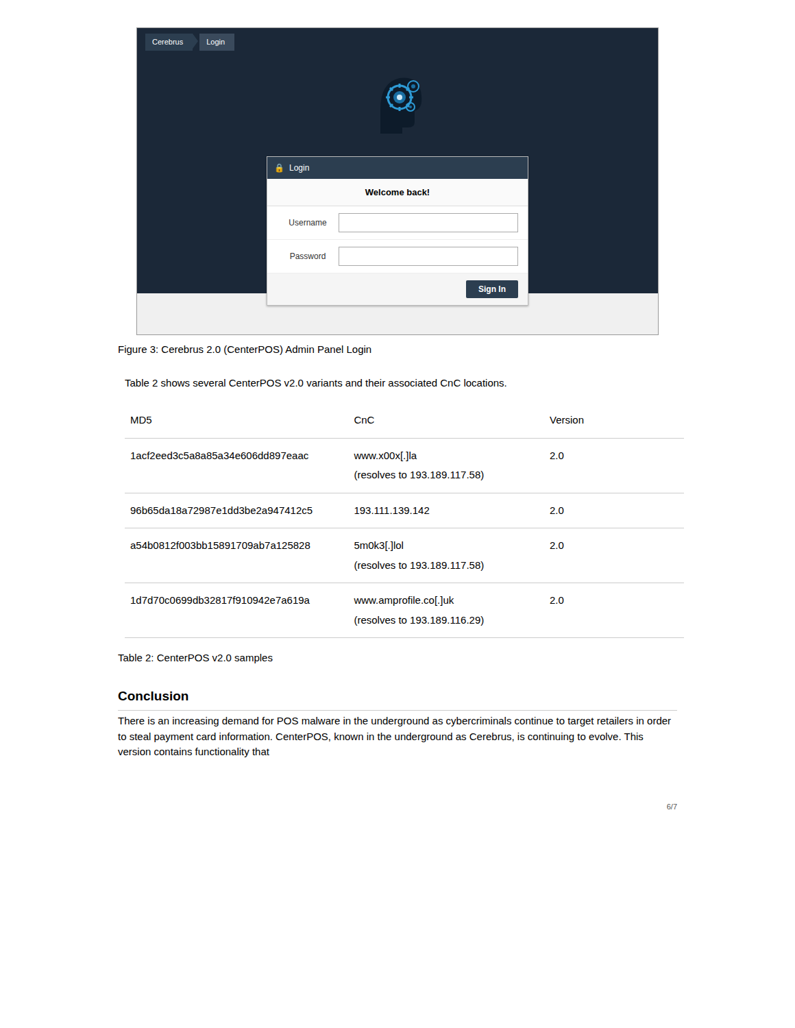Cerebrus Login
🔒 Login
Welcome back!
Username
Password
Sign In
Figure 3: Cerebrus 2.0 (CenterPOS) Admin Panel Login
Table 2 shows several CenterPOS v2.0 variants and their associated CnC locations.
| MD5 | CnC | Version |
| --- | --- | --- |
| 1acf2eed3c5a8a85a34e606dd897eaac | www.x00x[.]la (resolves to 193.189.117.58) | 2.0 |
| 96b65da18a72987e1dd3be2a947412c5 | 193.111.139.142 | 2.0 |
| a54b0812f003bb15891709ab7a125828 | 5m0k3[.]lol (resolves to 193.189.117.58) | 2.0 |
| 1d7d70c0699db32817f910942e7a619a | www.amprofile.co[.]uk (resolves to 193.189.116.29) | 2.0 |
Table 2: CenterPOS v2.0 samples
Conclusion
There is an increasing demand for POS malware in the underground as cybercriminals continue to target retailers in order to steal payment card information. CenterPOS, known in the underground as Cerebrus, is continuing to evolve. This version contains functionality that
6/7